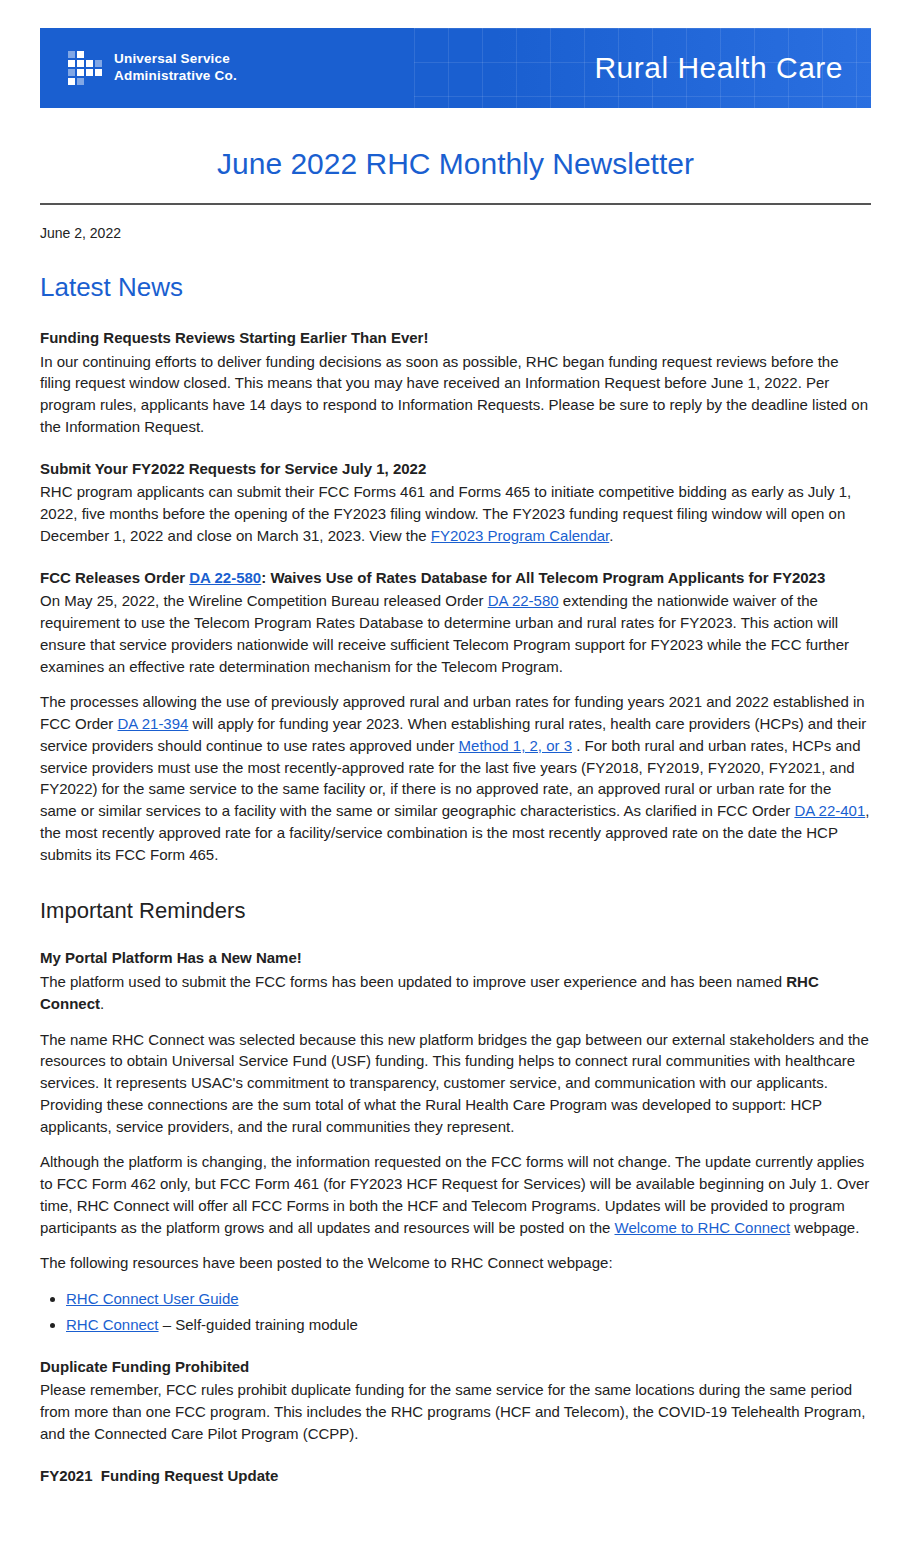Universal Service
Administrative Co.
Rural Health Care
June 2022 RHC Monthly Newsletter
June 2, 2022
Latest News
Funding Requests Reviews Starting Earlier Than Ever!
In our continuing efforts to deliver funding decisions as soon as possible, RHC began funding request reviews before the filing request window closed. This means that you may have received an Information Request before June 1, 2022. Per program rules, applicants have 14 days to respond to Information Requests. Please be sure to reply by the deadline listed on the Information Request.
Submit Your FY2022 Requests for Service July 1, 2022
RHC program applicants can submit their FCC Forms 461 and Forms 465 to initiate competitive bidding as early as July 1, 2022, five months before the opening of the FY2023 filing window. The FY2023 funding request filing window will open on December 1, 2022 and close on March 31, 2023. View the FY2023 Program Calendar.
FCC Releases Order DA 22-580: Waives Use of Rates Database for All Telecom Program Applicants for FY2023
On May 25, 2022, the Wireline Competition Bureau released Order DA 22-580 extending the nationwide waiver of the requirement to use the Telecom Program Rates Database to determine urban and rural rates for FY2023. This action will ensure that service providers nationwide will receive sufficient Telecom Program support for FY2023 while the FCC further examines an effective rate determination mechanism for the Telecom Program.
The processes allowing the use of previously approved rural and urban rates for funding years 2021 and 2022 established in FCC Order DA 21-394 will apply for funding year 2023. When establishing rural rates, health care providers (HCPs) and their service providers should continue to use rates approved under Method 1, 2, or 3 . For both rural and urban rates, HCPs and service providers must use the most recently-approved rate for the last five years (FY2018, FY2019, FY2020, FY2021, and FY2022) for the same service to the same facility or, if there is no approved rate, an approved rural or urban rate for the same or similar services to a facility with the same or similar geographic characteristics. As clarified in FCC Order DA 22-401, the most recently approved rate for a facility/service combination is the most recently approved rate on the date the HCP submits its FCC Form 465.
Important Reminders
My Portal Platform Has a New Name!
The platform used to submit the FCC forms has been updated to improve user experience and has been named RHC Connect.
The name RHC Connect was selected because this new platform bridges the gap between our external stakeholders and the resources to obtain Universal Service Fund (USF) funding. This funding helps to connect rural communities with healthcare services. It represents USAC's commitment to transparency, customer service, and communication with our applicants. Providing these connections are the sum total of what the Rural Health Care Program was developed to support: HCP applicants, service providers, and the rural communities they represent.
Although the platform is changing, the information requested on the FCC forms will not change. The update currently applies to FCC Form 462 only, but FCC Form 461 (for FY2023 HCF Request for Services) will be available beginning on July 1. Over time, RHC Connect will offer all FCC Forms in both the HCF and Telecom Programs. Updates will be provided to program participants as the platform grows and all updates and resources will be posted on the Welcome to RHC Connect webpage.
The following resources have been posted to the Welcome to RHC Connect webpage:
RHC Connect User Guide
RHC Connect – Self-guided training module
Duplicate Funding Prohibited
Please remember, FCC rules prohibit duplicate funding for the same service for the same locations during the same period from more than one FCC program. This includes the RHC programs (HCF and Telecom), the COVID-19 Telehealth Program, and the Connected Care Pilot Program (CCPP).
FY2021 Funding Request Update